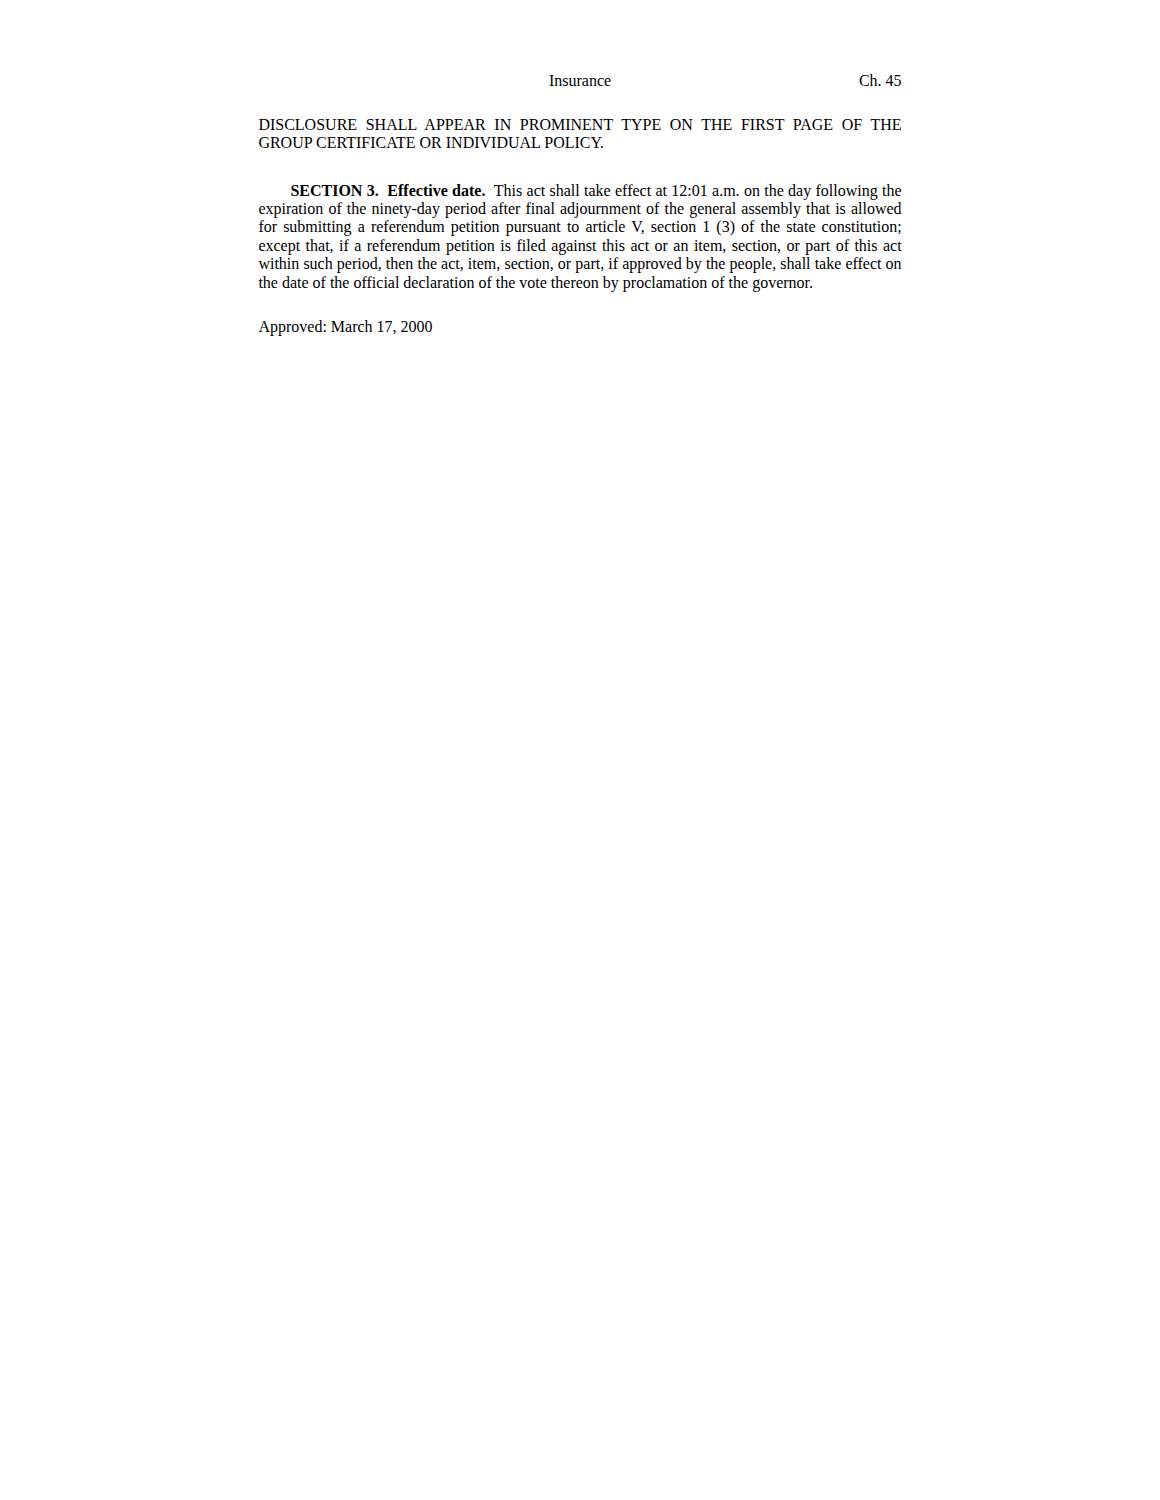Insurance Ch. 45
DISCLOSURE SHALL APPEAR IN PROMINENT TYPE ON THE FIRST PAGE OF THE GROUP CERTIFICATE OR INDIVIDUAL POLICY.
SECTION 3. Effective date. This act shall take effect at 12:01 a.m. on the day following the expiration of the ninety-day period after final adjournment of the general assembly that is allowed for submitting a referendum petition pursuant to article V, section 1 (3) of the state constitution; except that, if a referendum petition is filed against this act or an item, section, or part of this act within such period, then the act, item, section, or part, if approved by the people, shall take effect on the date of the official declaration of the vote thereon by proclamation of the governor.
Approved: March 17, 2000